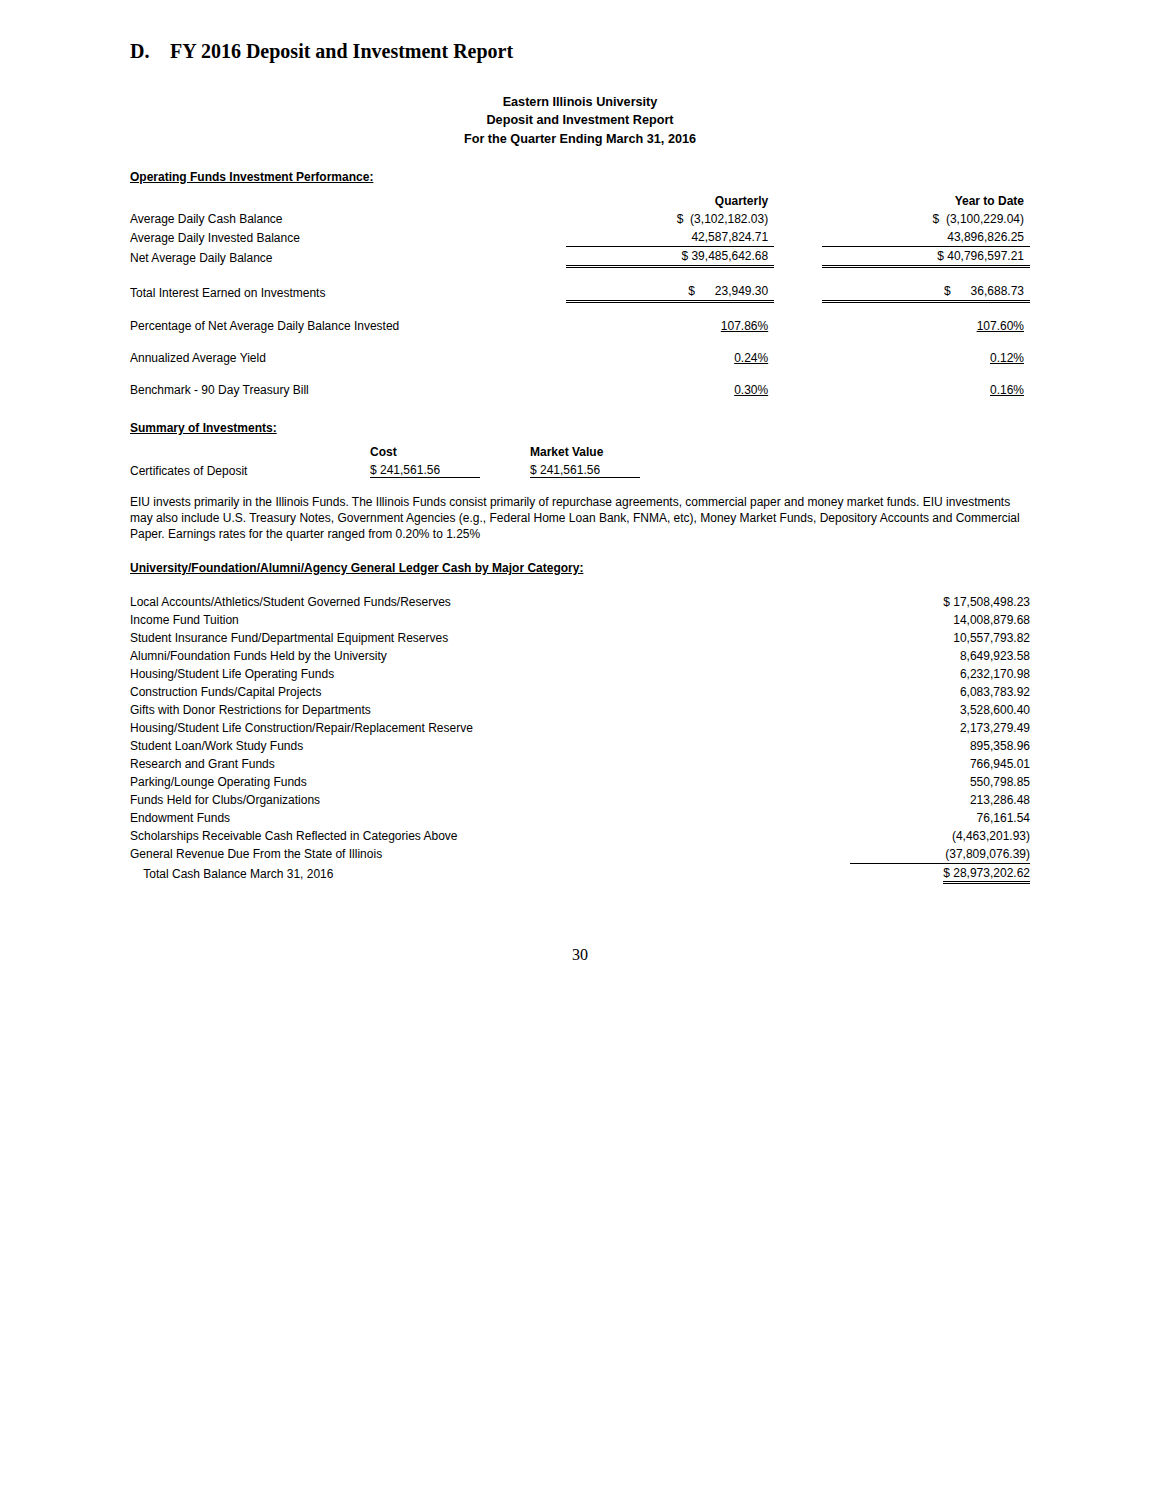D. FY 2016 Deposit and Investment Report
Eastern Illinois University
Deposit and Investment Report
For the Quarter Ending March 31, 2016
Operating Funds Investment Performance:
| | Quarterly | | Year to Date |
| Average Daily Cash Balance | $ (3,102,182.03) | | $ (3,100,229.04) |
| Average Daily Invested Balance | 42,587,824.71 | | 43,896,826.25 |
| Net Average Daily Balance | $ 39,485,642.68 | | $ 40,796,597.21 |
| Total Interest Earned on Investments | $ 23,949.30 | | $ 36,688.73 |
| Percentage of Net Average Daily Balance Invested | 107.86% | | 107.60% |
| Annualized Average Yield | 0.24% | | 0.12% |
| Benchmark - 90 Day Treasury Bill | 0.30% | | 0.16% |
Summary of Investments:
| | Cost | Market Value |
| Certificates of Deposit | $ 241,561.56 | $ 241,561.56 |
EIU invests primarily in the Illinois Funds. The Illinois Funds consist primarily of repurchase agreements, commercial paper and money market funds. EIU investments may also include U.S. Treasury Notes, Government Agencies (e.g., Federal Home Loan Bank, FNMA, etc), Money Market Funds, Depository Accounts and Commercial Paper. Earnings rates for the quarter ranged from 0.20% to 1.25%
University/Foundation/Alumni/Agency General Ledger Cash by Major Category:
| Local Accounts/Athletics/Student Governed Funds/Reserves | $ 17,508,498.23 |
| Income Fund Tuition | 14,008,879.68 |
| Student Insurance Fund/Departmental Equipment Reserves | 10,557,793.82 |
| Alumni/Foundation Funds Held by the University | 8,649,923.58 |
| Housing/Student Life Operating Funds | 6,232,170.98 |
| Construction Funds/Capital Projects | 6,083,783.92 |
| Gifts with Donor Restrictions for Departments | 3,528,600.40 |
| Housing/Student Life Construction/Repair/Replacement Reserve | 2,173,279.49 |
| Student Loan/Work Study Funds | 895,358.96 |
| Research and Grant Funds | 766,945.01 |
| Parking/Lounge Operating Funds | 550,798.85 |
| Funds Held for Clubs/Organizations | 213,286.48 |
| Endowment Funds | 76,161.54 |
| Scholarships Receivable Cash Reflected in Categories Above | (4,463,201.93) |
| General Revenue Due From the State of Illinois | (37,809,076.39) |
| Total Cash Balance March 31, 2016 | $ 28,973,202.62 |
30